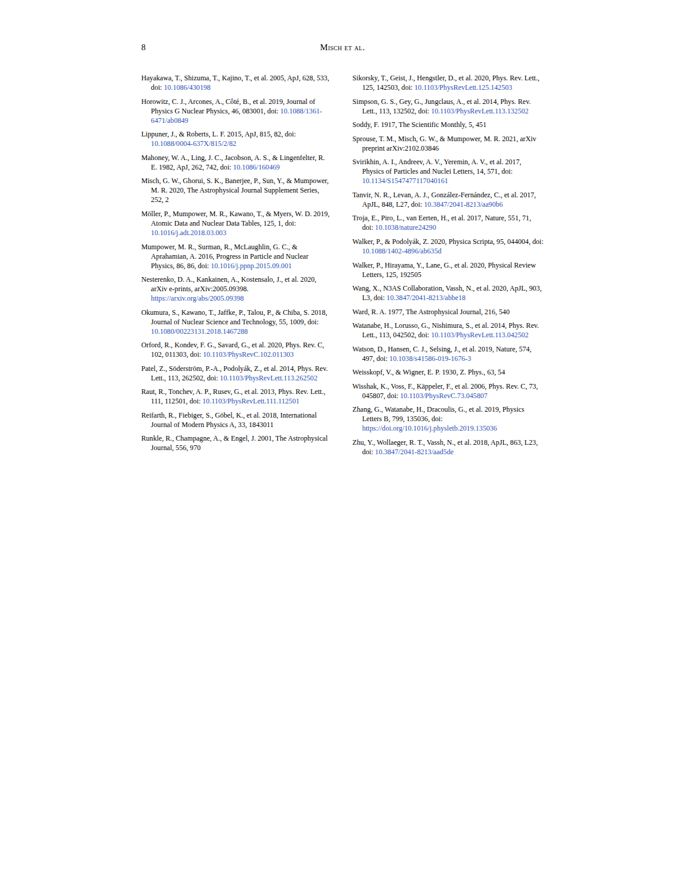8
Misch et al.
Hayakawa, T., Shizuma, T., Kajino, T., et al. 2005, ApJ, 628, 533, doi: 10.1086/430198
Horowitz, C. J., Arcones, A., Côté, B., et al. 2019, Journal of Physics G Nuclear Physics, 46, 083001, doi: 10.1088/1361-6471/ab0849
Lippuner, J., & Roberts, L. F. 2015, ApJ, 815, 82, doi: 10.1088/0004-637X/815/2/82
Mahoney, W. A., Ling, J. C., Jacobson, A. S., & Lingenfelter, R. E. 1982, ApJ, 262, 742, doi: 10.1086/160469
Misch, G. W., Ghorui, S. K., Banerjee, P., Sun, Y., & Mumpower, M. R. 2020, The Astrophysical Journal Supplement Series, 252, 2
Möller, P., Mumpower, M. R., Kawano, T., & Myers, W. D. 2019, Atomic Data and Nuclear Data Tables, 125, 1, doi: 10.1016/j.adt.2018.03.003
Mumpower, M. R., Surman, R., McLaughlin, G. C., & Aprahamian, A. 2016, Progress in Particle and Nuclear Physics, 86, 86, doi: 10.1016/j.ppnp.2015.09.001
Nesterenko, D. A., Kankainen, A., Kostensalo, J., et al. 2020, arXiv e-prints, arXiv:2005.09398. https://arxiv.org/abs/2005.09398
Okumura, S., Kawano, T., Jaffke, P., Talou, P., & Chiba, S. 2018, Journal of Nuclear Science and Technology, 55, 1009, doi: 10.1080/00223131.2018.1467288
Orford, R., Kondev, F. G., Savard, G., et al. 2020, Phys. Rev. C, 102, 011303, doi: 10.1103/PhysRevC.102.011303
Patel, Z., Söderström, P.-A., Podolyák, Z., et al. 2014, Phys. Rev. Lett., 113, 262502, doi: 10.1103/PhysRevLett.113.262502
Raut, R., Tonchev, A. P., Rusev, G., et al. 2013, Phys. Rev. Lett., 111, 112501, doi: 10.1103/PhysRevLett.111.112501
Reifarth, R., Fiebiger, S., Göbel, K., et al. 2018, International Journal of Modern Physics A, 33, 1843011
Runkle, R., Champagne, A., & Engel, J. 2001, The Astrophysical Journal, 556, 970
Sikorsky, T., Geist, J., Hengstler, D., et al. 2020, Phys. Rev. Lett., 125, 142503, doi: 10.1103/PhysRevLett.125.142503
Simpson, G. S., Gey, G., Jungclaus, A., et al. 2014, Phys. Rev. Lett., 113, 132502, doi: 10.1103/PhysRevLett.113.132502
Soddy, F. 1917, The Scientific Monthly, 5, 451
Sprouse, T. M., Misch, G. W., & Mumpower, M. R. 2021, arXiv preprint arXiv:2102.03846
Svirikhin, A. I., Andreev, A. V., Yeremin, A. V., et al. 2017, Physics of Particles and Nuclei Letters, 14, 571, doi: 10.1134/S1547477117040161
Tanvir, N. R., Levan, A. J., González-Fernández, C., et al. 2017, ApJL, 848, L27, doi: 10.3847/2041-8213/aa90b6
Troja, E., Piro, L., van Eerten, H., et al. 2017, Nature, 551, 71, doi: 10.1038/nature24290
Walker, P., & Podolyák, Z. 2020, Physica Scripta, 95, 044004, doi: 10.1088/1402-4896/ab635d
Walker, P., Hirayama, Y., Lane, G., et al. 2020, Physical Review Letters, 125, 192505
Wang, X., N3AS Collaboration, Vassh, N., et al. 2020, ApJL, 903, L3, doi: 10.3847/2041-8213/abbe18
Ward, R. A. 1977, The Astrophysical Journal, 216, 540
Watanabe, H., Lorusso, G., Nishimura, S., et al. 2014, Phys. Rev. Lett., 113, 042502, doi: 10.1103/PhysRevLett.113.042502
Watson, D., Hansen, C. J., Selsing, J., et al. 2019, Nature, 574, 497, doi: 10.1038/s41586-019-1676-3
Weisskopf, V., & Wigner, E. P. 1930, Z. Phys., 63, 54
Wisshak, K., Voss, F., Käppeler, F., et al. 2006, Phys. Rev. C, 73, 045807, doi: 10.1103/PhysRevC.73.045807
Zhang, G., Watanabe, H., Dracoulis, G., et al. 2019, Physics Letters B, 799, 135036, doi: https://doi.org/10.1016/j.physletb.2019.135036
Zhu, Y., Wollaeger, R. T., Vassh, N., et al. 2018, ApJL, 863, L23, doi: 10.3847/2041-8213/aad5de